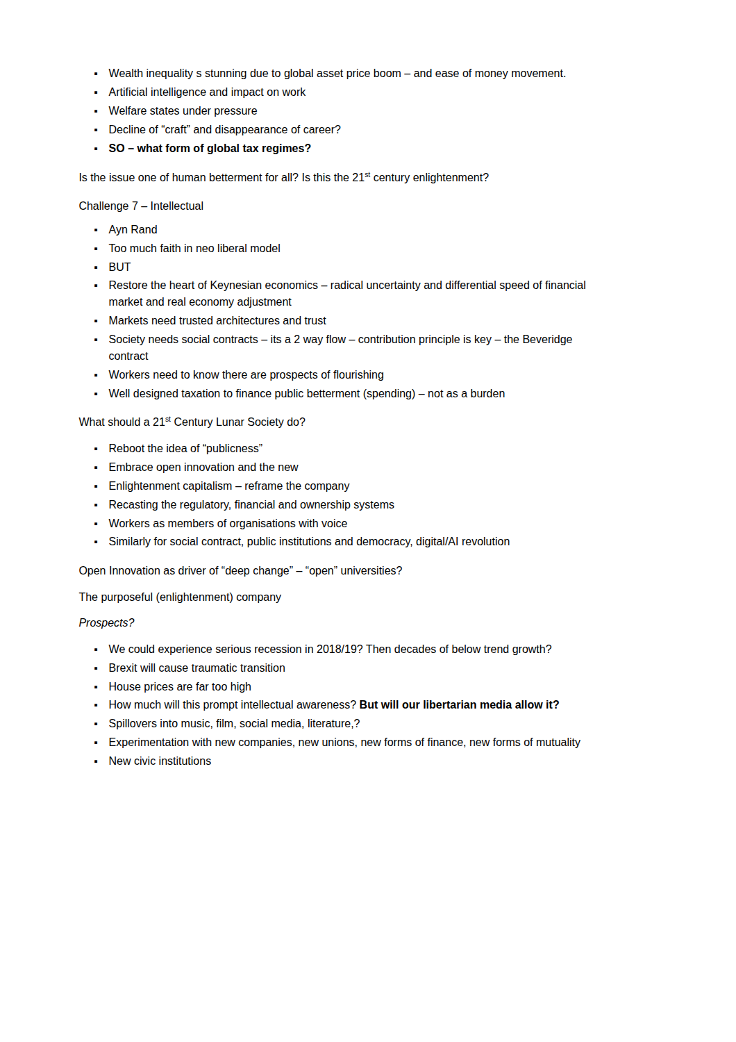Wealth inequality s stunning due to global asset price boom – and ease of money movement.
Artificial intelligence and impact on work
Welfare states under pressure
Decline of “craft” and disappearance of career?
SO – what form of global tax regimes?
Is the issue one of human betterment for all? Is this the 21st century enlightenment?
Challenge 7 – Intellectual
Ayn Rand
Too much faith in neo liberal model
BUT
Restore the heart of Keynesian economics – radical uncertainty and differential speed of financial market and real economy adjustment
Markets need trusted architectures and trust
Society needs social contracts – its a 2 way flow – contribution principle is key – the Beveridge contract
Workers need to know there are prospects of flourishing
Well designed taxation to finance public betterment (spending) – not as a burden
What should a 21st Century Lunar Society do?
Reboot the idea of “publicness”
Embrace open innovation and the new
Enlightenment capitalism – reframe the company
Recasting the regulatory, financial and ownership systems
Workers as members of organisations with voice
Similarly for social contract, public institutions and democracy, digital/AI revolution
Open Innovation as driver of “deep change” – “open” universities?
The purposeful (enlightenment) company
Prospects?
We could experience serious recession in 2018/19? Then decades of below trend growth?
Brexit will cause traumatic transition
House prices are far too high
How much will this prompt intellectual awareness? But will our libertarian media allow it?
Spillovers into music, film, social media, literature,?
Experimentation with new companies, new unions, new forms of finance, new forms of mutuality
New civic institutions